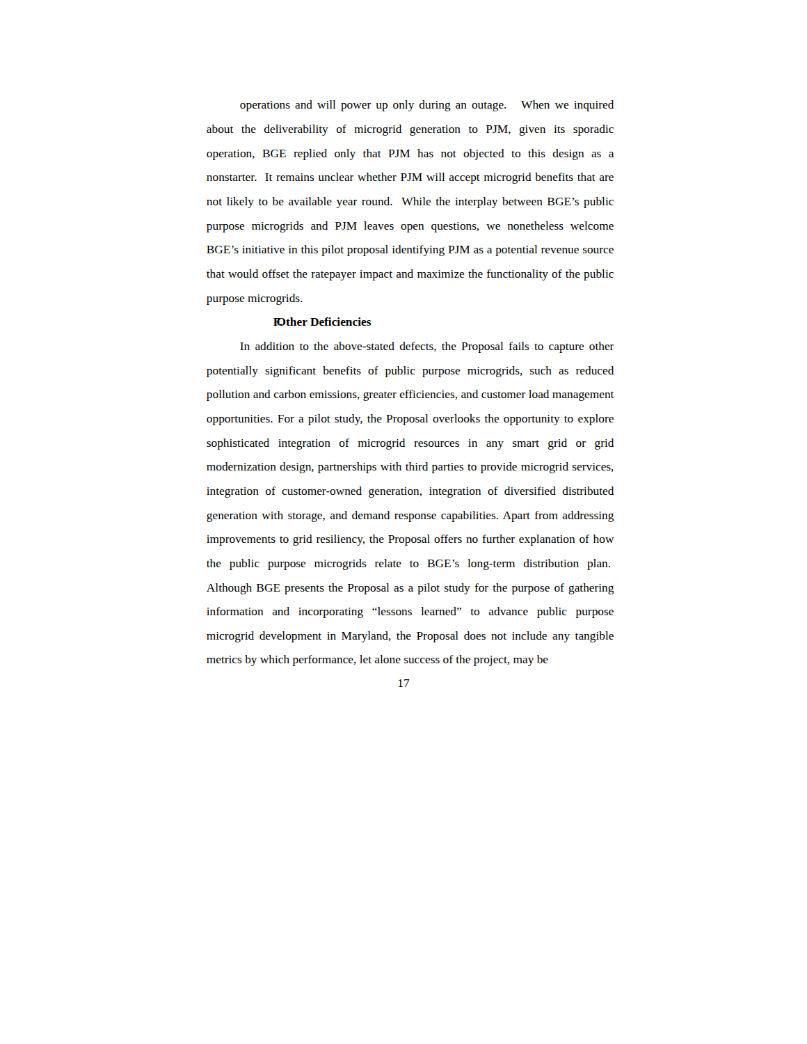operations and will power up only during an outage. When we inquired about the deliverability of microgrid generation to PJM, given its sporadic operation, BGE replied only that PJM has not objected to this design as a nonstarter. It remains unclear whether PJM will accept microgrid benefits that are not likely to be available year round. While the interplay between BGE’s public purpose microgrids and PJM leaves open questions, we nonetheless welcome BGE’s initiative in this pilot proposal identifying PJM as a potential revenue source that would offset the ratepayer impact and maximize the functionality of the public purpose microgrids.
F. Other Deficiencies
In addition to the above-stated defects, the Proposal fails to capture other potentially significant benefits of public purpose microgrids, such as reduced pollution and carbon emissions, greater efficiencies, and customer load management opportunities. For a pilot study, the Proposal overlooks the opportunity to explore sophisticated integration of microgrid resources in any smart grid or grid modernization design, partnerships with third parties to provide microgrid services, integration of customer-owned generation, integration of diversified distributed generation with storage, and demand response capabilities. Apart from addressing improvements to grid resiliency, the Proposal offers no further explanation of how the public purpose microgrids relate to BGE’s long-term distribution plan. Although BGE presents the Proposal as a pilot study for the purpose of gathering information and incorporating “lessons learned” to advance public purpose microgrid development in Maryland, the Proposal does not include any tangible metrics by which performance, let alone success of the project, may be
17